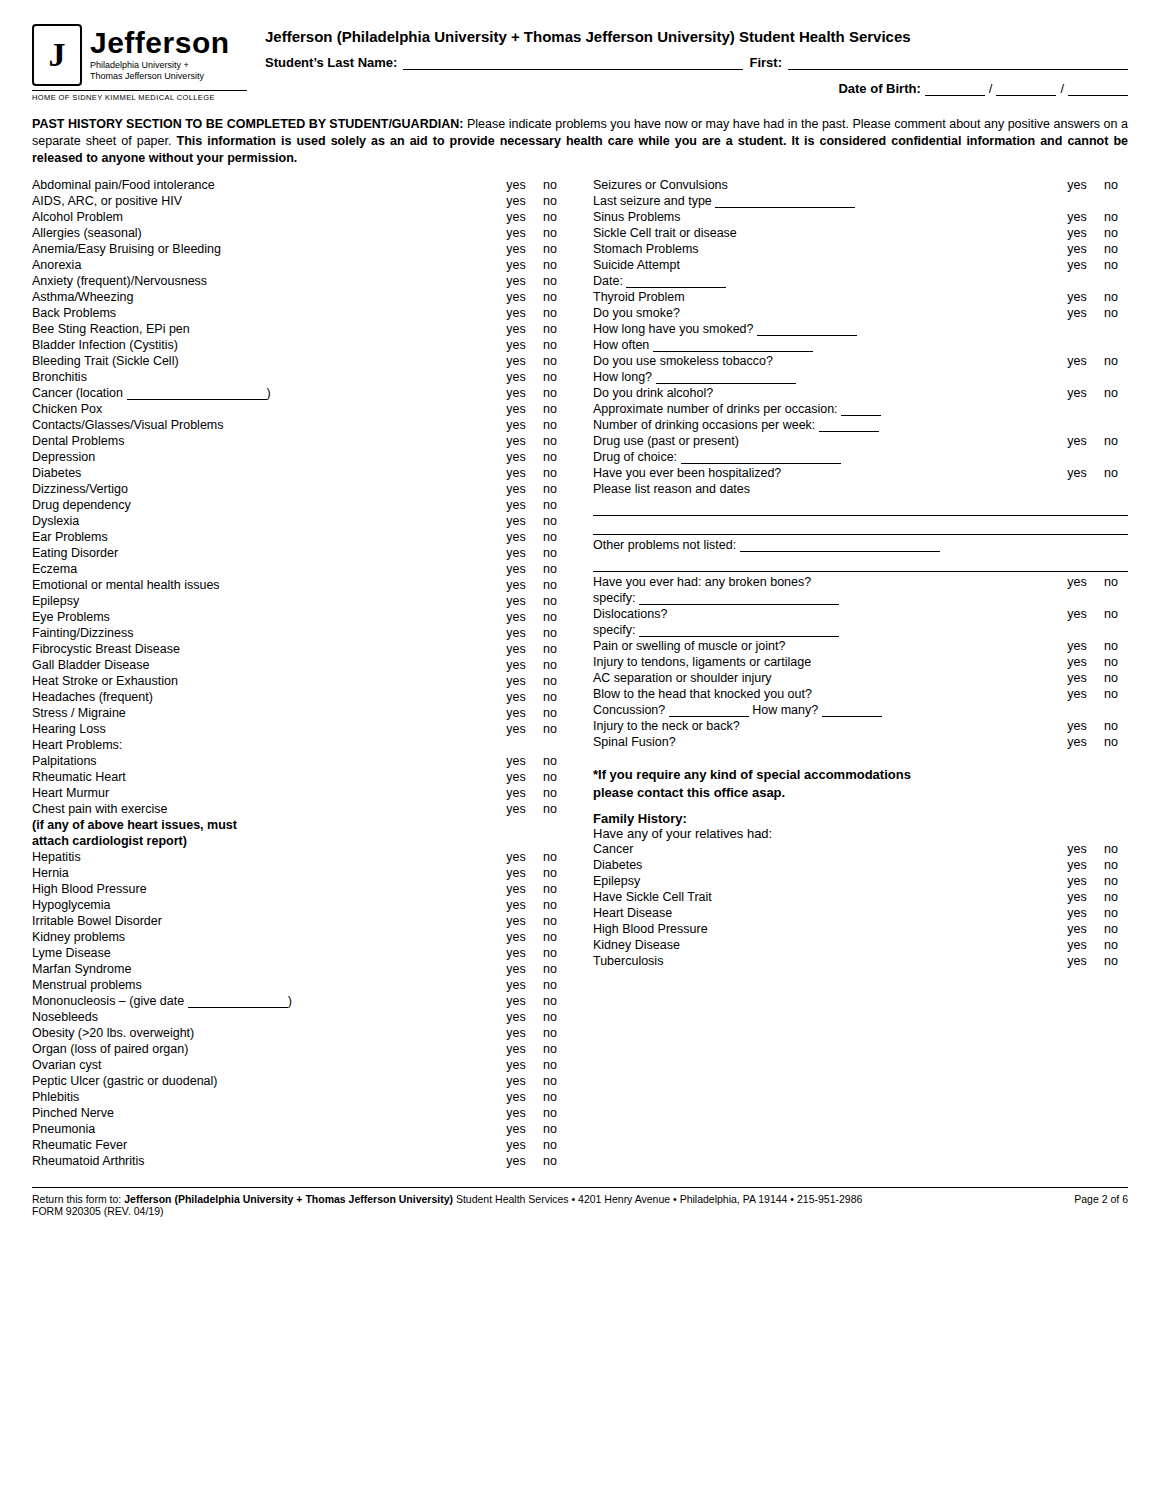J
Jefferson
Philadelphia University +
Thomas Jefferson University
HOME OF SIDNEY KIMMEL MEDICAL COLLEGE
Jefferson (Philadelphia University + Thomas Jefferson University) Student Health Services
Student’s Last Name: First:
Date of Birth: / /
PAST HISTORY SECTION TO BE COMPLETED BY STUDENT/GUARDIAN: Please indicate problems you have now or may have had in the past. Please comment about any positive answers on a separate sheet of paper. This information is used solely as an aid to provide necessary health care while you are a student. It is considered confidential information and cannot be released to anyone without your permission.
| Abdominal pain/Food intolerance | yes | no |
| AIDS, ARC, or positive HIV | yes | no |
| Alcohol Problem | yes | no |
| Allergies (seasonal) | yes | no |
| Anemia/Easy Bruising or Bleeding | yes | no |
| Anorexia | yes | no |
| Anxiety (frequent)/Nervousness | yes | no |
| Asthma/Wheezing | yes | no |
| Back Problems | yes | no |
| Bee Sting Reaction, EPi pen | yes | no |
| Bladder Infection (Cystitis) | yes | no |
| Bleeding Trait (Sickle Cell) | yes | no |
| Bronchitis | yes | no |
| Cancer (location ) | yes | no |
| Chicken Pox | yes | no |
| Contacts/Glasses/Visual Problems | yes | no |
| Dental Problems | yes | no |
| Depression | yes | no |
| Diabetes | yes | no |
| Dizziness/Vertigo | yes | no |
| Drug dependency | yes | no |
| Dyslexia | yes | no |
| Ear Problems | yes | no |
| Eating Disorder | yes | no |
| Eczema | yes | no |
| Emotional or mental health issues | yes | no |
| Epilepsy | yes | no |
| Eye Problems | yes | no |
| Fainting/Dizziness | yes | no |
| Fibrocystic Breast Disease | yes | no |
| Gall Bladder Disease | yes | no |
| Heat Stroke or Exhaustion | yes | no |
| Headaches (frequent) | yes | no |
| Stress / Migraine | yes | no |
| Hearing Loss | yes | no |
| Heart Problems: | | |
| Palpitations | yes | no |
| Rheumatic Heart | yes | no |
| Heart Murmur | yes | no |
| Chest pain with exercise | yes | no |
| (if any of above heart issues, must | | |
| attach cardiologist report) | | |
| Hepatitis | yes | no |
| Hernia | yes | no |
| High Blood Pressure | yes | no |
| Hypoglycemia | yes | no |
| Irritable Bowel Disorder | yes | no |
| Kidney problems | yes | no |
| Lyme Disease | yes | no |
| Marfan Syndrome | yes | no |
| Menstrual problems | yes | no |
| Mononucleosis – (give date ) | yes | no |
| Nosebleeds | yes | no |
| Obesity (>20 lbs. overweight) | yes | no |
| Organ (loss of paired organ) | yes | no |
| Ovarian cyst | yes | no |
| Peptic Ulcer (gastric or duodenal) | yes | no |
| Phlebitis | yes | no |
| Pinched Nerve | yes | no |
| Pneumonia | yes | no |
| Rheumatic Fever | yes | no |
| Rheumatoid Arthritis | yes | no |
| Seizures or Convulsions | yes | no |
| Last seizure and type | | |
| Sinus Problems | yes | no |
| Sickle Cell trait or disease | yes | no |
| Stomach Problems | yes | no |
| Suicide Attempt | yes | no |
| Date: | | |
| Thyroid Problem | yes | no |
| Do you smoke? | yes | no |
| How long have you smoked? | | |
| How often | | |
| Do you use smokeless tobacco? | yes | no |
| How long? | | |
| Do you drink alcohol? | yes | no |
| Approximate number of drinks per occasion: | | |
| Number of drinking occasions per week: | | |
| Drug use (past or present) | yes | no |
| Drug of choice: | | |
| Have you ever been hospitalized? | yes | no |
| Please list reason and dates | | |
| Other problems not listed: | | |
| Have you ever had: any broken bones? | yes | no |
| specify: | | |
| Dislocations? | yes | no |
| specify: | | |
| Pain or swelling of muscle or joint? | yes | no |
| Injury to tendons, ligaments or cartilage | yes | no |
| AC separation or shoulder injury | yes | no |
| Blow to the head that knocked you out? | yes | no |
| Concussion? How many? | | |
| Injury to the neck or back? | yes | no |
| Spinal Fusion? | yes | no |
*If you require any kind of special accommodations
please contact this office asap.
Family History:
Have any of your relatives had:
| Cancer | yes | no |
| Diabetes | yes | no |
| Epilepsy | yes | no |
| Have Sickle Cell Trait | yes | no |
| Heart Disease | yes | no |
| High Blood Pressure | yes | no |
| Kidney Disease | yes | no |
| Tuberculosis | yes | no |
Return this form to: Jefferson (Philadelphia University + Thomas Jefferson University) Student Health Services • 4201 Henry Avenue • Philadelphia, PA 19144 • 215-951-2986
FORM 920305 (REV. 04/19)
Page 2 of 6